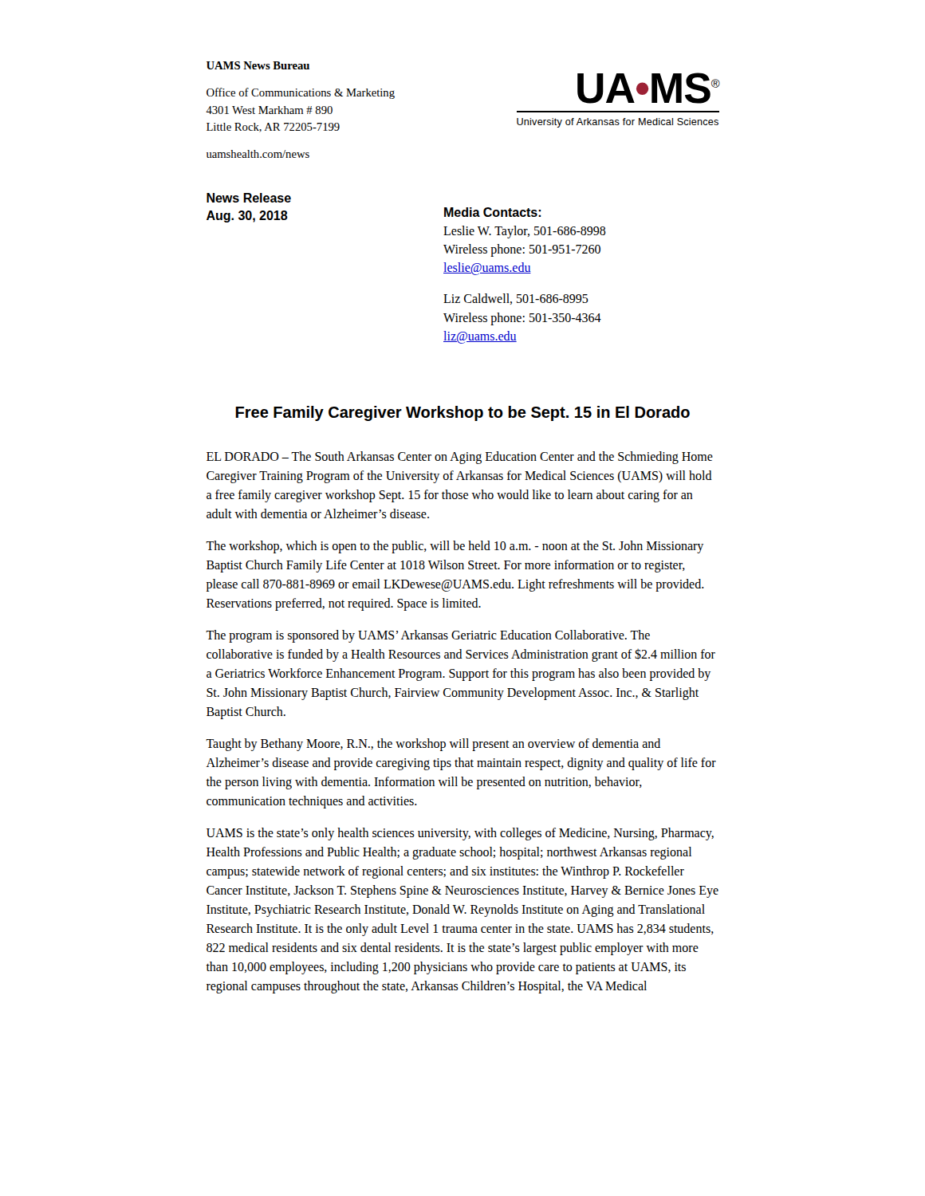UAMS News Bureau
Office of Communications & Marketing
4301 West Markham # 890
Little Rock, AR 72205-7199
uamshealth.com/news
UA•MS®
University of Arkansas for Medical Sciences
News Release
Aug. 30, 2018
Media Contacts:
Leslie W. Taylor, 501-686-8998
Wireless phone: 501-951-7260
leslie@uams.edu
Liz Caldwell, 501-686-8995
Wireless phone: 501-350-4364
liz@uams.edu
Free Family Caregiver Workshop to be Sept. 15 in El Dorado
EL DORADO – The South Arkansas Center on Aging Education Center and the Schmieding Home Caregiver Training Program of the University of Arkansas for Medical Sciences (UAMS) will hold a free family caregiver workshop Sept. 15 for those who would like to learn about caring for an adult with dementia or Alzheimer’s disease.
The workshop, which is open to the public, will be held 10 a.m. - noon at the St. John Missionary Baptist Church Family Life Center at 1018 Wilson Street. For more information or to register, please call 870-881-8969 or email LKDewese@UAMS.edu. Light refreshments will be provided. Reservations preferred, not required. Space is limited.
The program is sponsored by UAMS’ Arkansas Geriatric Education Collaborative. The collaborative is funded by a Health Resources and Services Administration grant of $2.4 million for a Geriatrics Workforce Enhancement Program. Support for this program has also been provided by St. John Missionary Baptist Church, Fairview Community Development Assoc. Inc., & Starlight Baptist Church.
Taught by Bethany Moore, R.N., the workshop will present an overview of dementia and Alzheimer’s disease and provide caregiving tips that maintain respect, dignity and quality of life for the person living with dementia. Information will be presented on nutrition, behavior, communication techniques and activities.
UAMS is the state’s only health sciences university, with colleges of Medicine, Nursing, Pharmacy, Health Professions and Public Health; a graduate school; hospital; northwest Arkansas regional campus; statewide network of regional centers; and six institutes: the Winthrop P. Rockefeller Cancer Institute, Jackson T. Stephens Spine & Neurosciences Institute, Harvey & Bernice Jones Eye Institute, Psychiatric Research Institute, Donald W. Reynolds Institute on Aging and Translational Research Institute. It is the only adult Level 1 trauma center in the state. UAMS has 2,834 students, 822 medical residents and six dental residents. It is the state’s largest public employer with more than 10,000 employees, including 1,200 physicians who provide care to patients at UAMS, its regional campuses throughout the state, Arkansas Children’s Hospital, the VA Medical